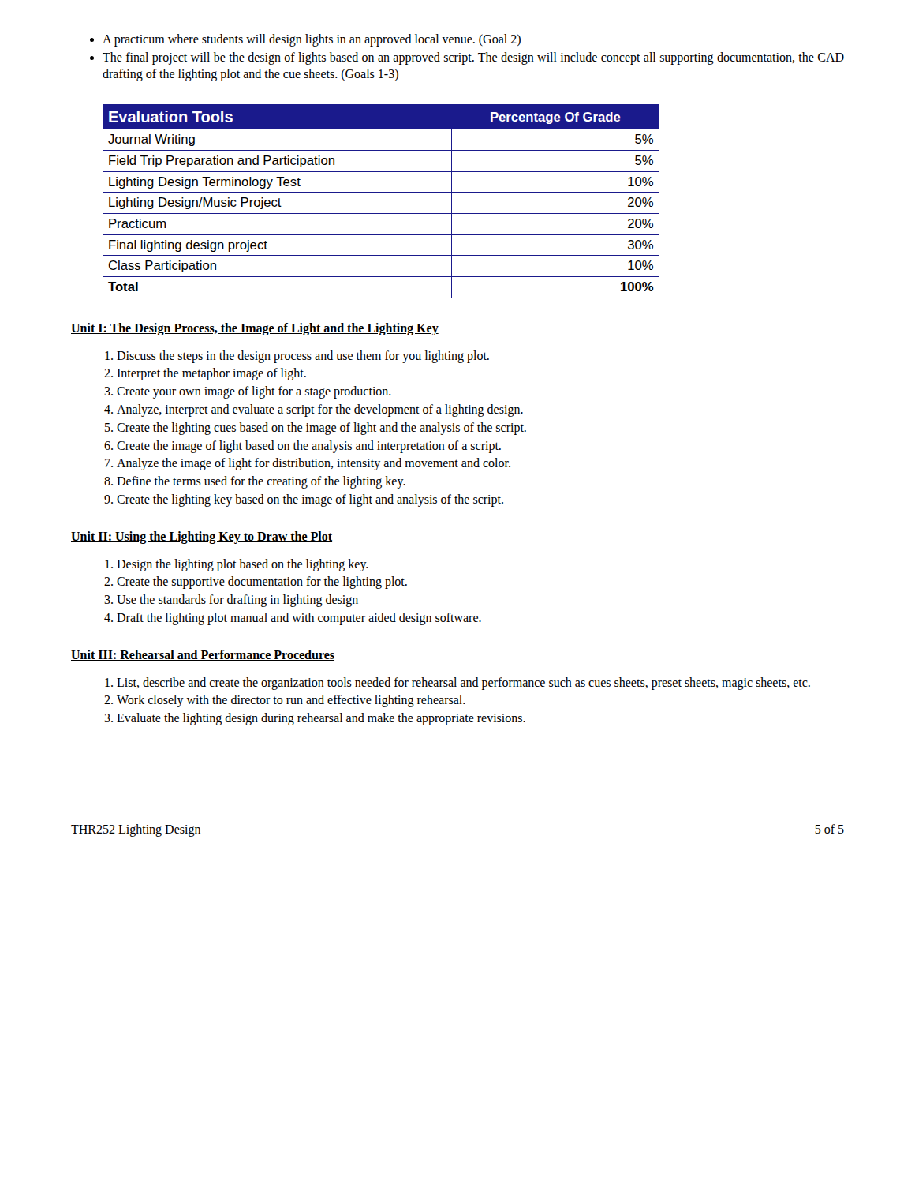A practicum where students will design lights in an approved local venue. (Goal 2)
The final project will be the design of lights based on an approved script. The design will include concept all supporting documentation, the CAD drafting of the lighting plot and the cue sheets. (Goals 1-3)
| Evaluation Tools | Percentage Of Grade |
| --- | --- |
| Journal Writing | 5% |
| Field Trip Preparation and Participation | 5% |
| Lighting Design Terminology Test | 10% |
| Lighting Design/Music Project | 20% |
| Practicum | 20% |
| Final lighting design project | 30% |
| Class Participation | 10% |
| Total | 100% |
Unit I: The Design Process, the Image of Light and the Lighting Key
Discuss the steps in the design process and use them for you lighting plot.
Interpret the metaphor image of light.
Create your own image of light for a stage production.
Analyze, interpret and evaluate a script for the development of a lighting design.
Create the lighting cues based on the image of light and the analysis of the script.
Create the image of light based on the analysis and interpretation of a script.
Analyze the image of light for distribution, intensity and movement and color.
Define the terms used for the creating of the lighting key.
Create the lighting key based on the image of light and analysis of the script.
Unit II: Using the Lighting Key to Draw the Plot
Design the lighting plot based on the lighting key.
Create the supportive documentation for the lighting plot.
Use the standards for drafting in lighting design
Draft the lighting plot manual and with computer aided design software.
Unit III: Rehearsal and Performance Procedures
List, describe and create the organization tools needed for rehearsal and performance such as cues sheets, preset sheets, magic sheets, etc.
Work closely with the director to run and effective lighting rehearsal.
Evaluate the lighting design during rehearsal and make the appropriate revisions.
THR252 Lighting Design 5 of 5